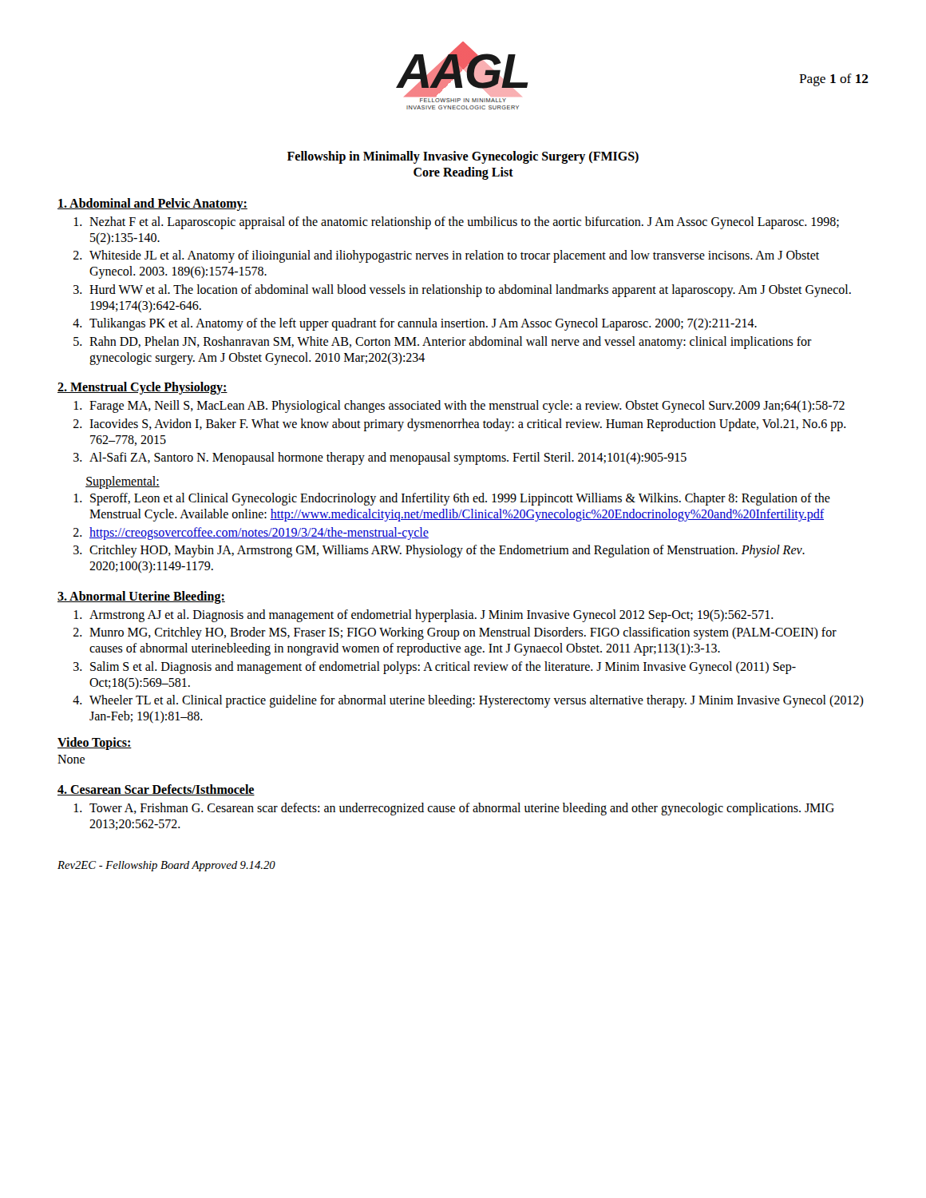Page 1 of 12
AAGL
Fellowship in Minimally
Invasive Gynecologic Surgery
Fellowship in Minimally Invasive Gynecologic Surgery (FMIGS)
Core Reading List
1. Abdominal and Pelvic Anatomy:
Nezhat F et al. Laparoscopic appraisal of the anatomic relationship of the umbilicus to the aortic bifurcation. J Am Assoc Gynecol Laparosc. 1998; 5(2):135-140.
Whiteside JL et al. Anatomy of ilioingunial and iliohypogastric nerves in relation to trocar placement and low transverse incisons. Am J Obstet Gynecol. 2003. 189(6):1574-1578.
Hurd WW et al. The location of abdominal wall blood vessels in relationship to abdominal landmarks apparent at laparoscopy. Am J Obstet Gynecol. 1994;174(3):642-646.
Tulikangas PK et al. Anatomy of the left upper quadrant for cannula insertion. J Am Assoc Gynecol Laparosc. 2000; 7(2):211-214.
Rahn DD, Phelan JN, Roshanravan SM, White AB, Corton MM. Anterior abdominal wall nerve and vessel anatomy: clinical implications for gynecologic surgery. Am J Obstet Gynecol. 2010 Mar;202(3):234
2. Menstrual Cycle Physiology:
Farage MA, Neill S, MacLean AB. Physiological changes associated with the menstrual cycle: a review. Obstet Gynecol Surv.2009 Jan;64(1):58-72
Iacovides S, Avidon I, Baker F. What we know about primary dysmenorrhea today: a critical review. Human Reproduction Update, Vol.21, No.6 pp. 762–778, 2015
Al-Safi ZA, Santoro N. Menopausal hormone therapy and menopausal symptoms. Fertil Steril. 2014;101(4):905-915
Supplemental:
Speroff, Leon et al Clinical Gynecologic Endocrinology and Infertility 6th ed. 1999 Lippincott Williams & Wilkins. Chapter 8: Regulation of the Menstrual Cycle. Available online: http://www.medicalcityiq.net/medlib/Clinical%20Gynecologic%20Endocrinology%20and%20Infertility.pdf
https://creogsovercoffee.com/notes/2019/3/24/the-menstrual-cycle
Critchley HOD, Maybin JA, Armstrong GM, Williams ARW. Physiology of the Endometrium and Regulation of Menstruation. Physiol Rev. 2020;100(3):1149-1179.
3. Abnormal Uterine Bleeding:
Armstrong AJ et al. Diagnosis and management of endometrial hyperplasia. J Minim Invasive Gynecol 2012 Sep-Oct; 19(5):562-571.
Munro MG, Critchley HO, Broder MS, Fraser IS; FIGO Working Group on Menstrual Disorders. FIGO classification system (PALM-COEIN) for causes of abnormal uterinebleeding in nongravid women of reproductive age. Int J Gynaecol Obstet. 2011 Apr;113(1):3-13.
Salim S et al. Diagnosis and management of endometrial polyps: A critical review of the literature. J Minim Invasive Gynecol (2011) Sep-Oct;18(5):569–581.
Wheeler TL et al. Clinical practice guideline for abnormal uterine bleeding: Hysterectomy versus alternative therapy. J Minim Invasive Gynecol (2012) Jan-Feb; 19(1):81–88.
Video Topics:
None
4. Cesarean Scar Defects/Isthmocele
Tower A, Frishman G. Cesarean scar defects: an underrecognized cause of abnormal uterine bleeding and other gynecologic complications. JMIG 2013;20:562-572.
Rev2EC - Fellowship Board Approved 9.14.20